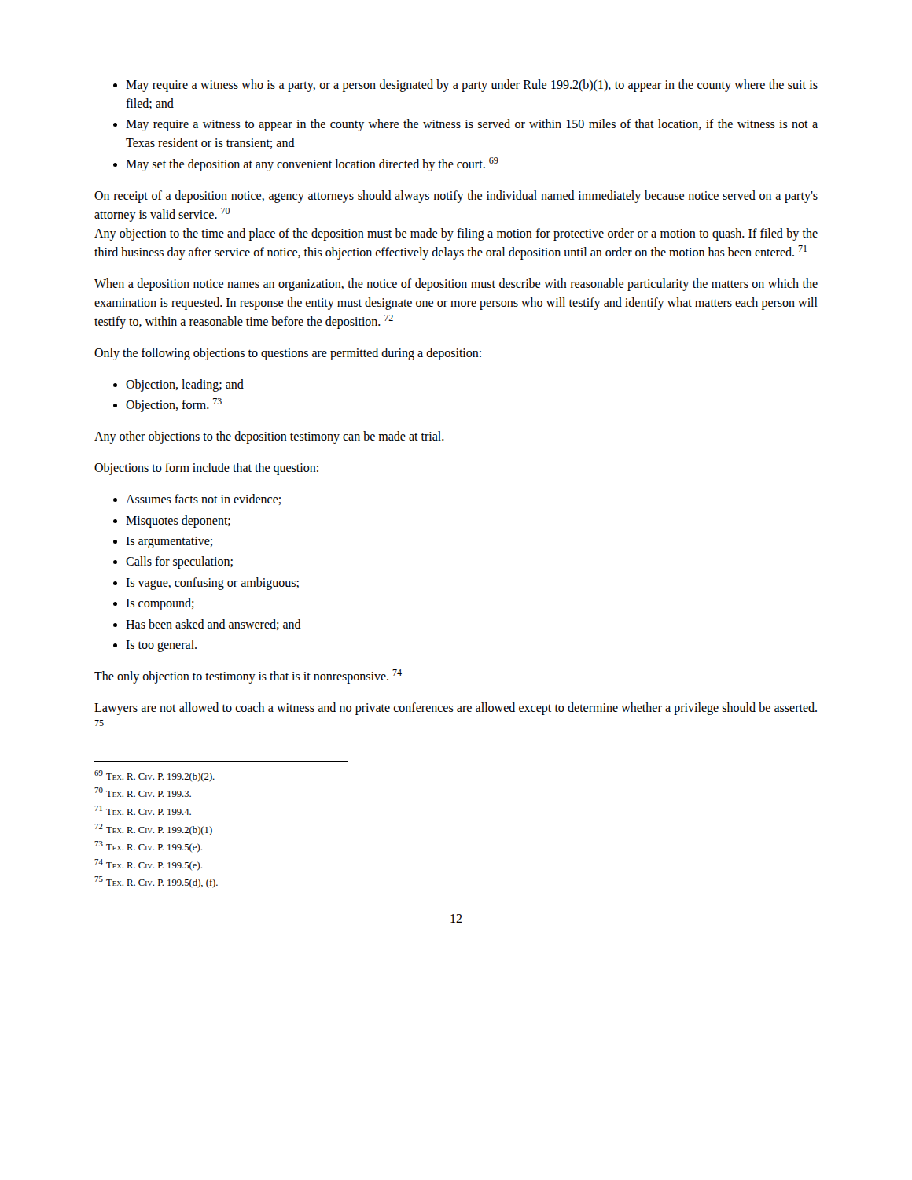May require a witness who is a party, or a person designated by a party under Rule 199.2(b)(1), to appear in the county where the suit is filed; and
May require a witness to appear in the county where the witness is served or within 150 miles of that location, if the witness is not a Texas resident or is transient; and
May set the deposition at any convenient location directed by the court. 69
On receipt of a deposition notice, agency attorneys should always notify the individual named immediately because notice served on a party's attorney is valid service. 70
Any objection to the time and place of the deposition must be made by filing a motion for protective order or a motion to quash. If filed by the third business day after service of notice, this objection effectively delays the oral deposition until an order on the motion has been entered. 71
When a deposition notice names an organization, the notice of deposition must describe with reasonable particularity the matters on which the examination is requested. In response the entity must designate one or more persons who will testify and identify what matters each person will testify to, within a reasonable time before the deposition. 72
Only the following objections to questions are permitted during a deposition:
Objection, leading; and
Objection, form. 73
Any other objections to the deposition testimony can be made at trial.
Objections to form include that the question:
Assumes facts not in evidence;
Misquotes deponent;
Is argumentative;
Calls for speculation;
Is vague, confusing or ambiguous;
Is compound;
Has been asked and answered; and
Is too general.
The only objection to testimony is that is it nonresponsive. 74
Lawyers are not allowed to coach a witness and no private conferences are allowed except to determine whether a privilege should be asserted. 75
69 Tex. R. Civ. P. 199.2(b)(2).
70 Tex. R. Civ. P. 199.3.
71 Tex. R. Civ. P. 199.4.
72 Tex. R. Civ. P. 199.2(b)(1)
73 Tex. R. Civ. P. 199.5(e).
74 Tex. R. Civ. P. 199.5(e).
75 Tex. R. Civ. P. 199.5(d), (f).
12